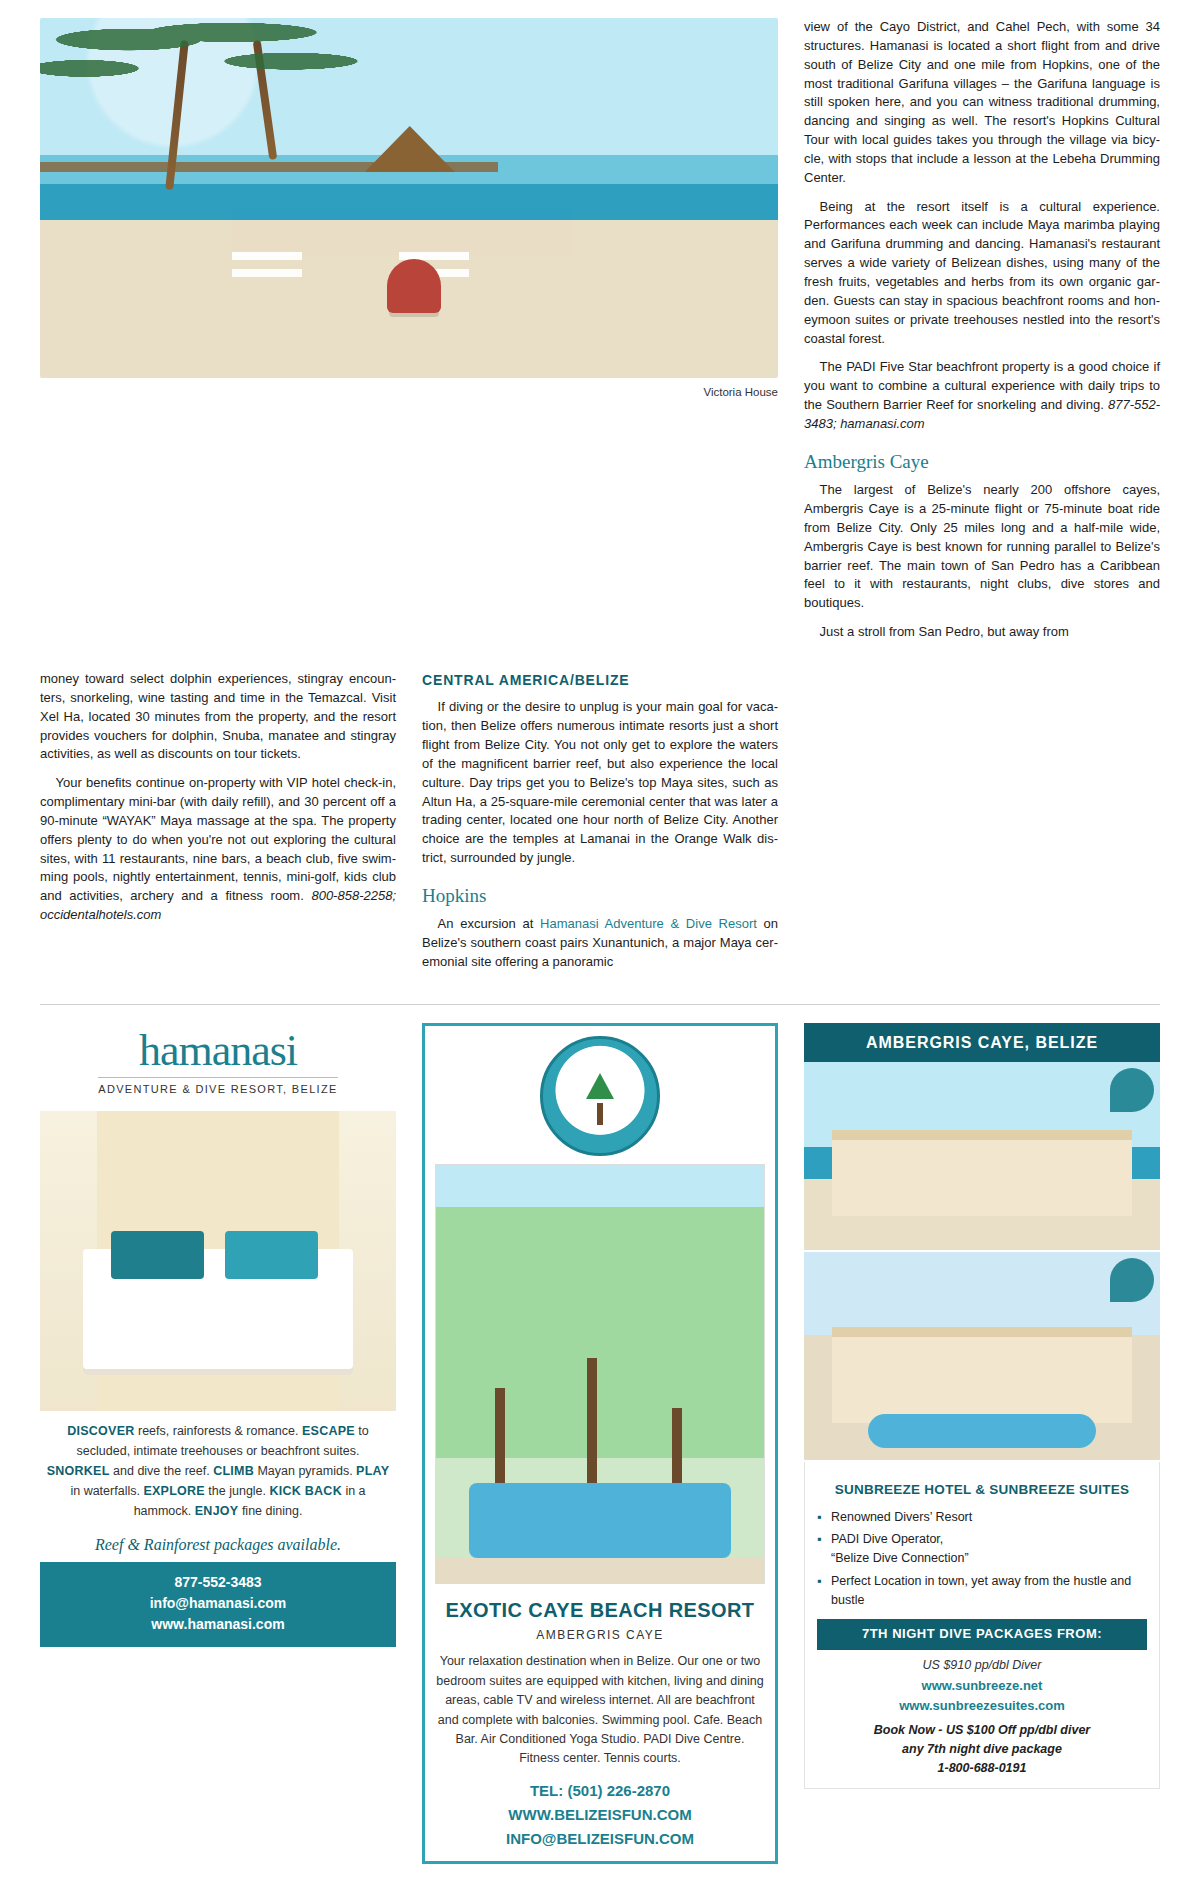Victoria House
view of the Cayo District, and Cahel Pech, with some 34 structures. Hamanasi is located a short flight from and drive south of Belize City and one mile from Hopkins, one of the most traditional Garifuna villages – the Garifuna language is still spoken here, and you can witness traditional drumming, dancing and singing as well. The resort's Hopkins Cultural Tour with local guides takes you through the village via bicycle, with stops that include a lesson at the Lebeha Drumming Center.
Being at the resort itself is a cultural experience. Performances each week can include Maya marimba playing and Garifuna drumming and dancing. Hamanasi's restaurant serves a wide variety of Belizean dishes, using many of the fresh fruits, vegetables and herbs from its own organic garden. Guests can stay in spacious beachfront rooms and honeymoon suites or private treehouses nestled into the resort's coastal forest.
The PADI Five Star beachfront property is a good choice if you want to combine a cultural experience with daily trips to the Southern Barrier Reef for snorkeling and diving. 877-552-3483; hamanasi.com
Ambergris Caye
The largest of Belize's nearly 200 offshore cayes, Ambergris Caye is a 25-minute flight or 75-minute boat ride from Belize City. Only 25 miles long and a half-mile wide, Ambergris Caye is best known for running parallel to Belize's barrier reef. The main town of San Pedro has a Caribbean feel to it with restaurants, night clubs, dive stores and boutiques.
Just a stroll from San Pedro, but away from
money toward select dolphin experiences, stingray encounters, snorkeling, wine tasting and time in the Temazcal. Visit Xel Ha, located 30 minutes from the property, and the resort provides vouchers for dolphin, Snuba, manatee and stingray activities, as well as discounts on tour tickets.
Your benefits continue on-property with VIP hotel check-in, complimentary mini-bar (with daily refill), and 30 percent off a 90-minute “WAYAK” Maya massage at the spa. The property offers plenty to do when you're not out exploring the cultural sites, with 11 restaurants, nine bars, a beach club, five swimming pools, nightly entertainment, tennis, mini-golf, kids club and activities, archery and a fitness room. 800-858-2258; occidentalhotels.com
Central America/Belize
If diving or the desire to unplug is your main goal for vacation, then Belize offers numerous intimate resorts just a short flight from Belize City. You not only get to explore the waters of the magnificent barrier reef, but also experience the local culture. Day trips get you to Belize's top Maya sites, such as Altun Ha, a 25-square-mile ceremonial center that was later a trading center, located one hour north of Belize City. Another choice are the temples at Lamanai in the Orange Walk district, surrounded by jungle.
Hopkins
An excursion at Hamanasi Adventure & Dive Resort on Belize's southern coast pairs Xunantunich, a major Maya ceremonial site offering a panoramic
hamanasi
ADVENTURE & DIVE RESORT, BELIZE
DISCOVER reefs, rainforests & romance. ESCAPE to secluded, intimate treehouses or beachfront suites. SNORKEL and dive the reef. CLIMB Mayan pyramids. PLAY in waterfalls. EXPLORE the jungle. KICK BACK in a hammock. ENJOY fine dining.
Reef & Rainforest packages available.
877-552-3483
info@hamanasi.com
www.hamanasi.com
EXOTIC CAYE BEACH RESORT
AMBERGRIS CAYE
Your relaxation destination when in Belize. Our one or two bedroom suites are equipped with kitchen, living and dining areas, cable TV and wireless internet. All are beachfront and complete with balconies. Swimming pool. Cafe. Beach Bar. Air Conditioned Yoga Studio. PADI Dive Centre. Fitness center. Tennis courts.
TEL: (501) 226-2870
WWW.BELIZEISFUN.COM
INFO@BELIZEISFUN.COM
AMBERGRIS CAYE, BELIZE
SUNBREEZE HOTEL & SUNBREEZE SUITES
Renowned Divers’ Resort
PADI Dive Operator,
“Belize Dive Connection”
Perfect Location in town, yet away from the hustle and bustle
7TH NIGHT DIVE PACKAGES FROM:
US $910 pp/dbl Diver
www.sunbreeze.net
www.sunbreezesuites.com
Book Now - US $100 Off pp/dbl diver
any 7th night dive package
1-800-688-0191